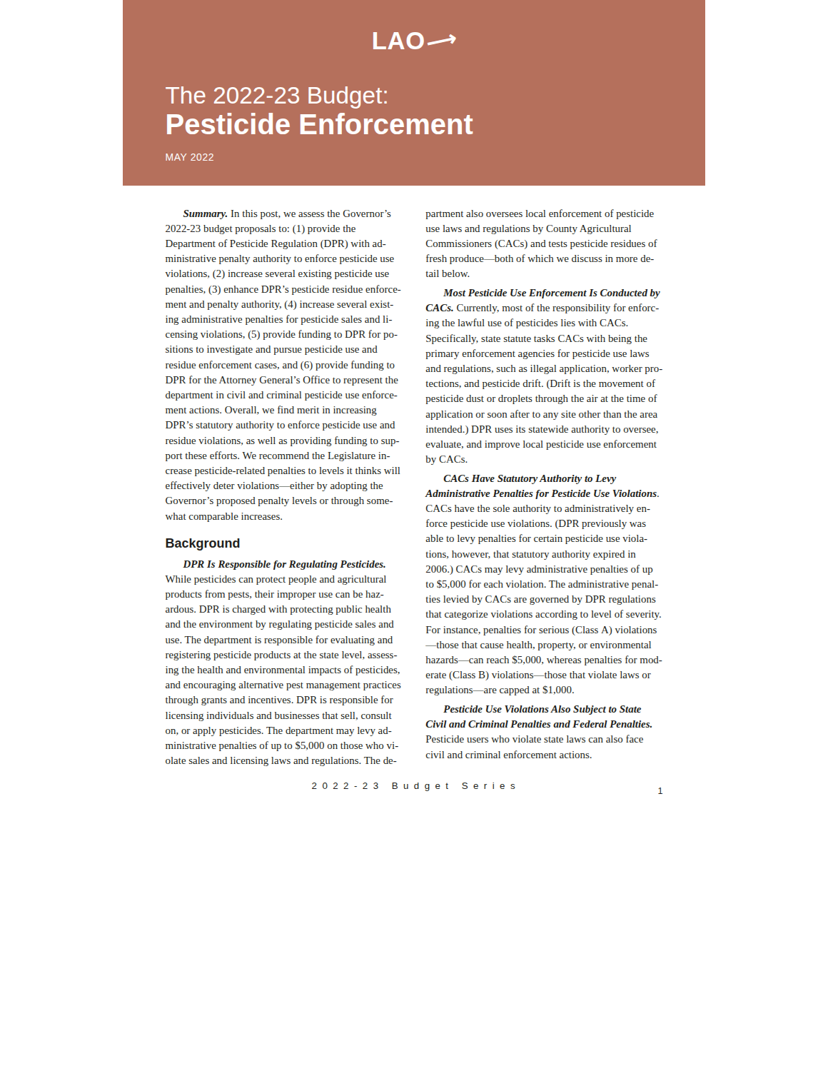LAO⟶
The 2022-23 Budget:Pesticide Enforcement
MAY 2022
Summary. In this post, we assess the Governor’s 2022-23 budget proposals to: (1) provide the Department of Pesticide Regulation (DPR) with administrative penalty authority to enforce pesticide use violations, (2) increase several existing pesticide use penalties, (3) enhance DPR’s pesticide residue enforcement and penalty authority, (4) increase several existing administrative penalties for pesticide sales and licensing violations, (5) provide funding to DPR for positions to investigate and pursue pesticide use and residue enforcement cases, and (6) provide funding to DPR for the Attorney General’s Office to represent the department in civil and criminal pesticide use enforcement actions. Overall, we find merit in increasing DPR’s statutory authority to enforce pesticide use and residue violations, as well as providing funding to support these efforts. We recommend the Legislature increase pesticide-related penalties to levels it thinks will effectively deter violations—either by adopting the Governor’s proposed penalty levels or through somewhat comparable increases.
Background
DPR Is Responsible for Regulating Pesticides. While pesticides can protect people and agricultural products from pests, their improper use can be hazardous. DPR is charged with protecting public health and the environment by regulating pesticide sales and use. The department is responsible for evaluating and registering pesticide products at the state level, assessing the health and environmental impacts of pesticides, and encouraging alternative pest management practices through grants and incentives. DPR is responsible for licensing individuals and businesses that sell, consult on, or apply pesticides. The department may levy administrative penalties of up to $5,000 on those who violate sales and licensing laws and regulations. The department also oversees local enforcement of pesticide use laws and regulations by County Agricultural Commissioners (CACs) and tests pesticide residues of fresh produce—both of which we discuss in more detail below.
Most Pesticide Use Enforcement Is Conducted by CACs. Currently, most of the responsibility for enforcing the lawful use of pesticides lies with CACs. Specifically, state statute tasks CACs with being the primary enforcement agencies for pesticide use laws and regulations, such as illegal application, worker protections, and pesticide drift. (Drift is the movement of pesticide dust or droplets through the air at the time of application or soon after to any site other than the area intended.) DPR uses its statewide authority to oversee, evaluate, and improve local pesticide use enforcement by CACs.
CACs Have Statutory Authority to Levy Administrative Penalties for Pesticide Use Violations. CACs have the sole authority to administratively enforce pesticide use violations. (DPR previously was able to levy penalties for certain pesticide use violations, however, that statutory authority expired in 2006.) CACs may levy administrative penalties of up to $5,000 for each violation. The administrative penalties levied by CACs are governed by DPR regulations that categorize violations according to level of severity. For instance, penalties for serious (Class A) violations—those that cause health, property, or environmental hazards—can reach $5,000, whereas penalties for moderate (Class B) violations—those that violate laws or regulations—are capped at $1,000.
Pesticide Use Violations Also Subject to State Civil and Criminal Penalties and Federal Penalties. Pesticide users who violate state laws can also face civil and criminal enforcement actions.
2 0 2 2 - 2 3 B u d g e t S e r i e s
1